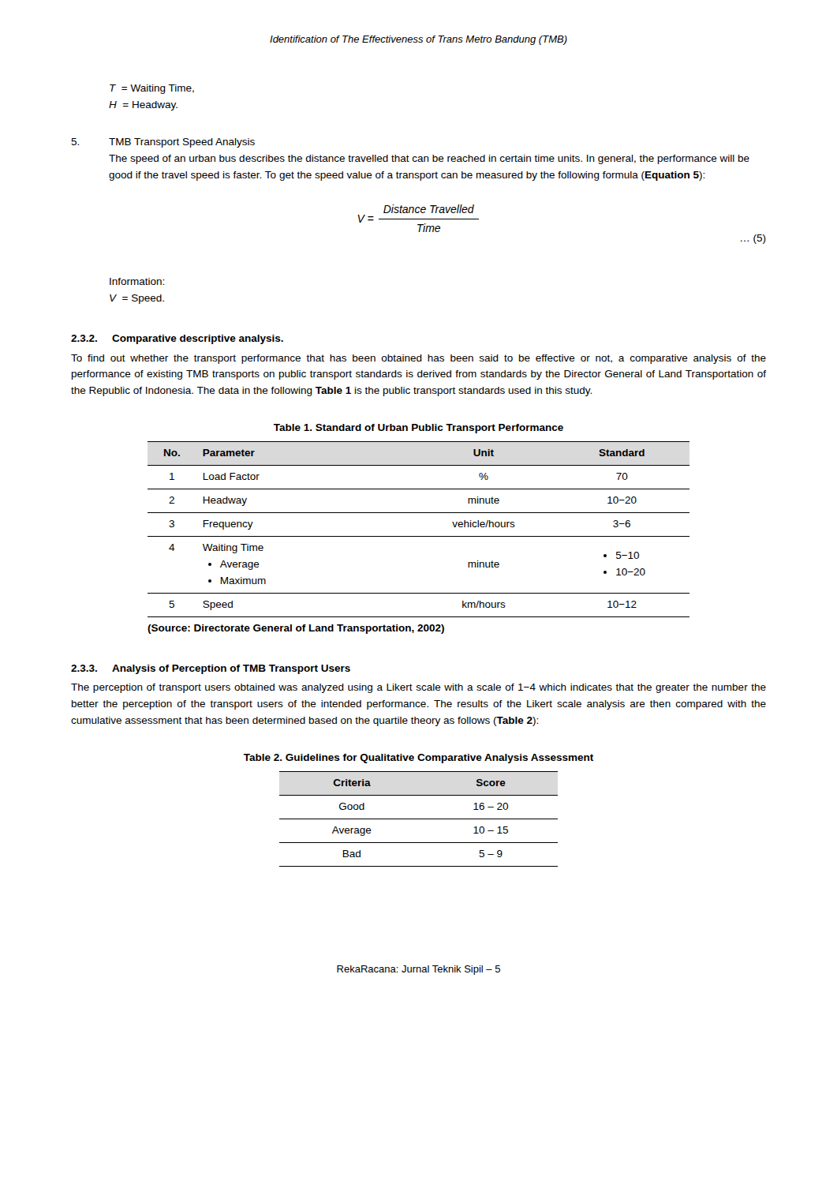Identification of The Effectiveness of Trans Metro Bandung (TMB)
T = Waiting Time,
H = Headway.
TMB Transport Speed Analysis
The speed of an urban bus describes the distance travelled that can be reached in certain time units. In general, the performance will be good if the travel speed is faster. To get the speed value of a transport can be measured by the following formula (Equation 5):
V = Distance Travelled Time
… (5)
Information:
V = Speed.
2.3.2. Comparative descriptive analysis.
To find out whether the transport performance that has been obtained has been said to be effective or not, a comparative analysis of the performance of existing TMB transports on public transport standards is derived from standards by the Director General of Land Transportation of the Republic of Indonesia. The data in the following Table 1 is the public transport standards used in this study.
Table 1. Standard of Urban Public Transport Performance
| No. | Parameter | Unit | Standard |
| --- | --- | --- | --- |
| 1 | Load Factor | % | 70 |
| 2 | Headway | minute | 10−20 |
| 3 | Frequency | vehicle/hours | 3−6 |
| 4 | Waiting Time Average Maximum | minute | 5−10 10−20 |
| 5 | Speed | km/hours | 10−12 |
(Source: Directorate General of Land Transportation, 2002)
2.3.3. Analysis of Perception of TMB Transport Users
The perception of transport users obtained was analyzed using a Likert scale with a scale of 1−4 which indicates that the greater the number the better the perception of the transport users of the intended performance. The results of the Likert scale analysis are then compared with the cumulative assessment that has been determined based on the quartile theory as follows (Table 2):
Table 2. Guidelines for Qualitative Comparative Analysis Assessment
| Criteria | Score |
| --- | --- |
| Good | 16 – 20 |
| Average | 10 – 15 |
| Bad | 5 – 9 |
RekaRacana: Jurnal Teknik Sipil – 5